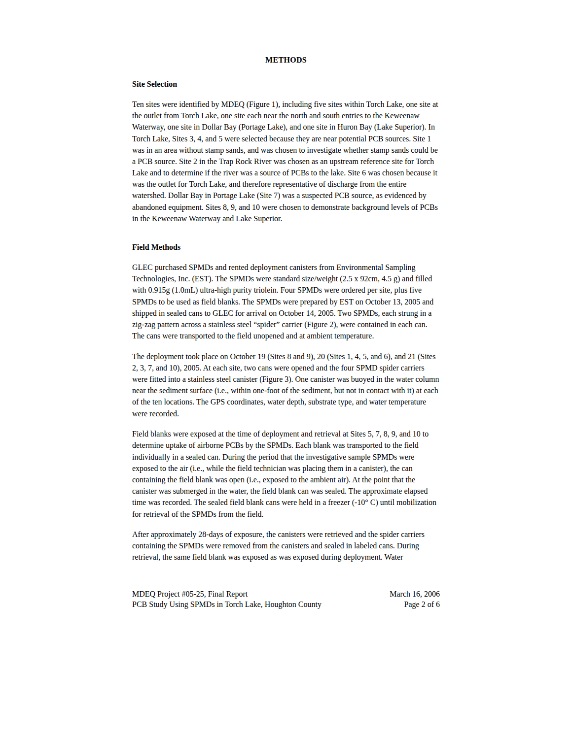METHODS
Site Selection
Ten sites were identified by MDEQ (Figure 1), including five sites within Torch Lake, one site at the outlet from Torch Lake, one site each near the north and south entries to the Keweenaw Waterway, one site in Dollar Bay (Portage Lake), and one site in Huron Bay (Lake Superior). In Torch Lake, Sites 3, 4, and 5 were selected because they are near potential PCB sources. Site 1 was in an area without stamp sands, and was chosen to investigate whether stamp sands could be a PCB source. Site 2 in the Trap Rock River was chosen as an upstream reference site for Torch Lake and to determine if the river was a source of PCBs to the lake. Site 6 was chosen because it was the outlet for Torch Lake, and therefore representative of discharge from the entire watershed. Dollar Bay in Portage Lake (Site 7) was a suspected PCB source, as evidenced by abandoned equipment. Sites 8, 9, and 10 were chosen to demonstrate background levels of PCBs in the Keweenaw Waterway and Lake Superior.
Field Methods
GLEC purchased SPMDs and rented deployment canisters from Environmental Sampling Technologies, Inc. (EST). The SPMDs were standard size/weight (2.5 x 92cm, 4.5 g) and filled with 0.915g (1.0mL) ultra-high purity triolein. Four SPMDs were ordered per site, plus five SPMDs to be used as field blanks. The SPMDs were prepared by EST on October 13, 2005 and shipped in sealed cans to GLEC for arrival on October 14, 2005. Two SPMDs, each strung in a zig-zag pattern across a stainless steel “spider” carrier (Figure 2), were contained in each can. The cans were transported to the field unopened and at ambient temperature.
The deployment took place on October 19 (Sites 8 and 9), 20 (Sites 1, 4, 5, and 6), and 21 (Sites 2, 3, 7, and 10), 2005. At each site, two cans were opened and the four SPMD spider carriers were fitted into a stainless steel canister (Figure 3). One canister was buoyed in the water column near the sediment surface (i.e., within one-foot of the sediment, but not in contact with it) at each of the ten locations. The GPS coordinates, water depth, substrate type, and water temperature were recorded.
Field blanks were exposed at the time of deployment and retrieval at Sites 5, 7, 8, 9, and 10 to determine uptake of airborne PCBs by the SPMDs. Each blank was transported to the field individually in a sealed can. During the period that the investigative sample SPMDs were exposed to the air (i.e., while the field technician was placing them in a canister), the can containing the field blank was open (i.e., exposed to the ambient air). At the point that the canister was submerged in the water, the field blank can was sealed. The approximate elapsed time was recorded. The sealed field blank cans were held in a freezer (-10° C) until mobilization for retrieval of the SPMDs from the field.
After approximately 28-days of exposure, the canisters were retrieved and the spider carriers containing the SPMDs were removed from the canisters and sealed in labeled cans. During retrieval, the same field blank was exposed as was exposed during deployment. Water
MDEQ Project #05-25, Final Report March 16, 2006
PCB Study Using SPMDs in Torch Lake, Houghton County Page 2 of 6